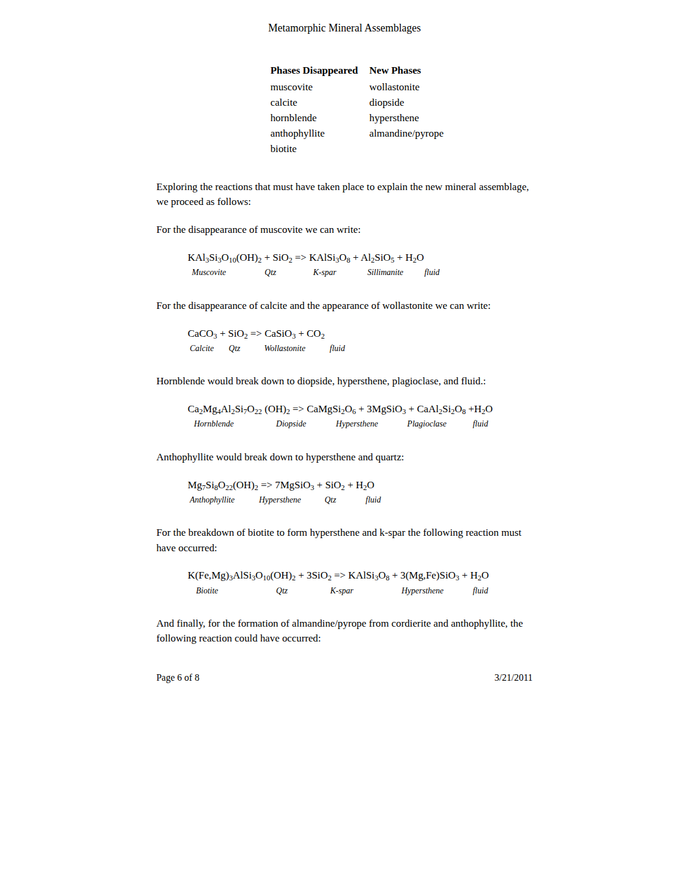Metamorphic Mineral Assemblages
| Phases Disappeared | New Phases |
| --- | --- |
| muscovite | wollastonite |
| calcite | diopside |
| hornblende | hypersthene |
| anthophyllite | almandine/pyrope |
| biotite | |
Exploring the reactions that must have taken place to explain the new mineral assemblage, we proceed as follows:
For the disappearance of muscovite we can write:
KAl3Si3O10(OH)2 + SiO2 => KAlSi3O8 + Al2SiO5 + H2O
Muscovite Qtz K-spar Sillimanite fluid
For the disappearance of calcite and the appearance of wollastonite we can write:
CaCO3 + SiO2 => CaSiO3 + CO2
Calcite Qtz Wollastonite fluid
Hornblende would break down to diopside, hypersthene, plagioclase, and fluid.:
Ca2Mg4Al2Si7O22 (OH)2 => CaMgSi2O6 + 3MgSiO3 + CaAl2Si2O8 +H2O
Hornblende Diopside Hypersthene Plagioclase fluid
Anthophyllite would break down to hypersthene and quartz:
Mg7Si8O22(OH)2 => 7MgSiO3 + SiO2 + H2O
Anthophyllite Hypersthene Qtz fluid
For the breakdown of biotite to form hypersthene and k-spar the following reaction must have occurred:
K(Fe,Mg)3AlSi3O10(OH)2 + 3SiO2 => KAlSi3O8 + 3(Mg,Fe)SiO3 + H2O
Biotite Qtz K-spar Hypersthene fluid
And finally, for the formation of almandine/pyrope from cordierite and anthophyllite, the following reaction could have occurred:
Page 6 of 8 3/21/2011